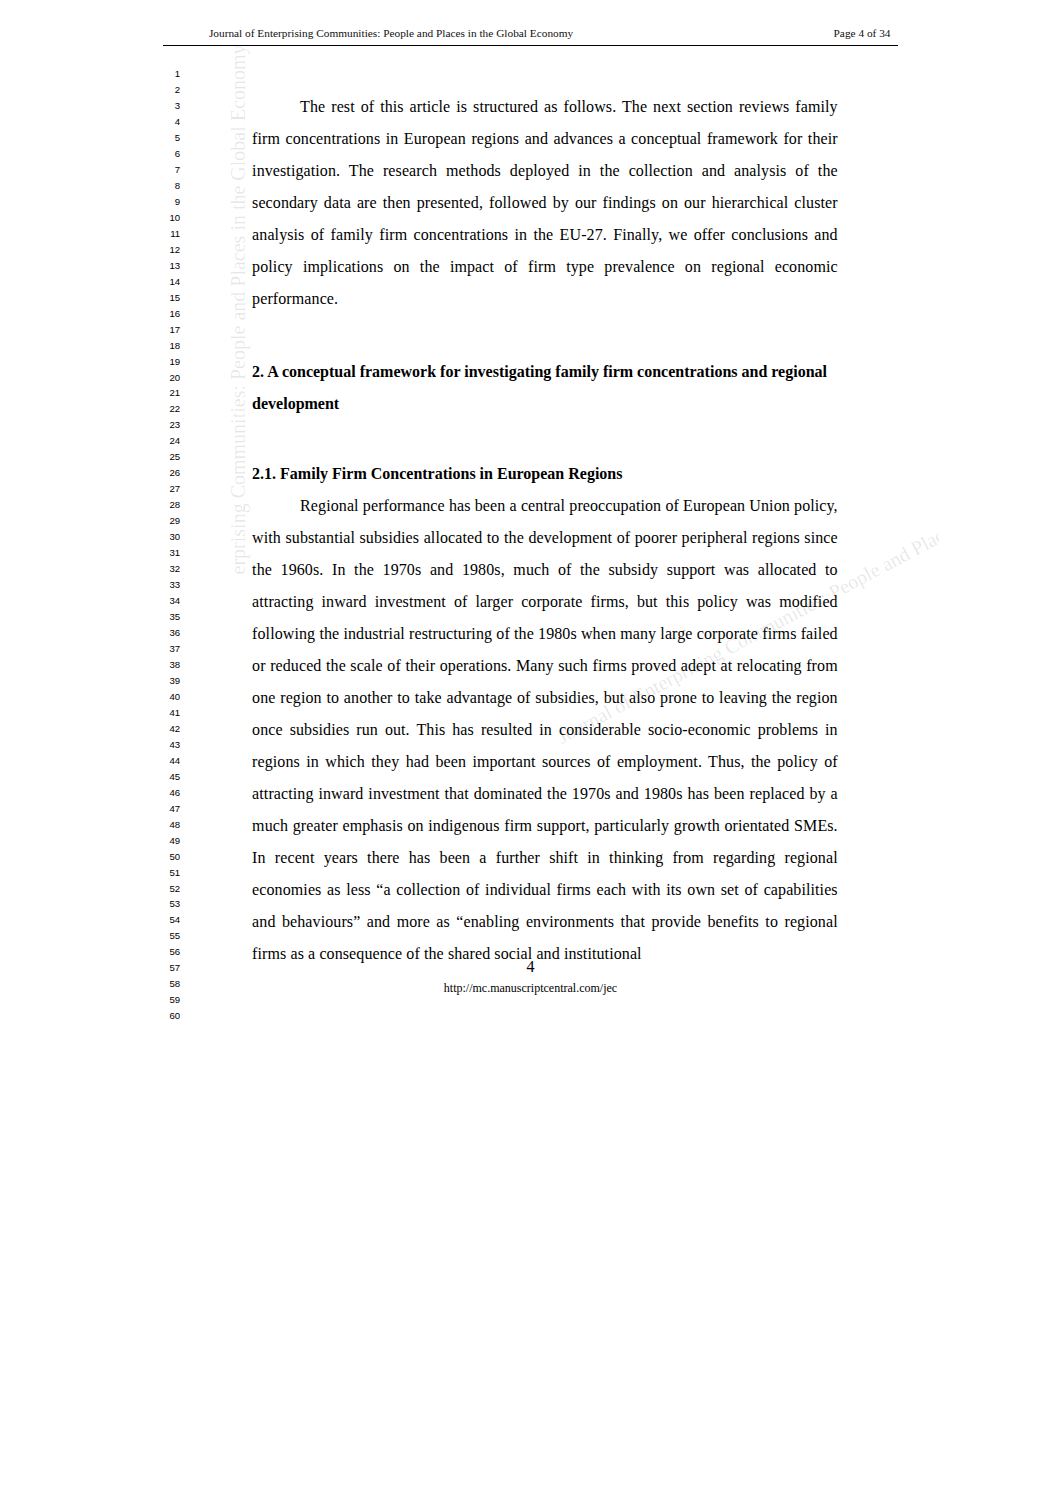Journal of Enterprising Communities: People and Places in the Global Economy Page 4 of 34
erprising Communities: People and Places in the Global Economy
Journal of Enterprising Communities: People and Places in the Global Economy
1
2
3
4
5
6
7
8
9
10
11
12
13
14
15
16
17
18
19
20
21
22
23
24
25
26
27
28
29
30
31
32
33
34
35
36
37
38
39
40
41
42
43
44
45
46
47
48
49
50
51
52
53
54
55
56
57
58
59
60
The rest of this article is structured as follows. The next section reviews family firm concentrations in European regions and advances a conceptual framework for their investigation. The research methods deployed in the collection and analysis of the secondary data are then presented, followed by our findings on our hierarchical cluster analysis of family firm concentrations in the EU-27. Finally, we offer conclusions and policy implications on the impact of firm type prevalence on regional economic performance.
2. A conceptual framework for investigating family firm concentrations and regional development
2.1. Family Firm Concentrations in European Regions
Regional performance has been a central preoccupation of European Union policy, with substantial subsidies allocated to the development of poorer peripheral regions since the 1960s. In the 1970s and 1980s, much of the subsidy support was allocated to attracting inward investment of larger corporate firms, but this policy was modified following the industrial restructuring of the 1980s when many large corporate firms failed or reduced the scale of their operations. Many such firms proved adept at relocating from one region to another to take advantage of subsidies, but also prone to leaving the region once subsidies run out. This has resulted in considerable socio-economic problems in regions in which they had been important sources of employment. Thus, the policy of attracting inward investment that dominated the 1970s and 1980s has been replaced by a much greater emphasis on indigenous firm support, particularly growth orientated SMEs. In recent years there has been a further shift in thinking from regarding regional economies as less “a collection of individual firms each with its own set of capabilities and behaviours” and more as “enabling environments that provide benefits to regional firms as a consequence of the shared social and institutional
4
http://mc.manuscriptcentral.com/jec